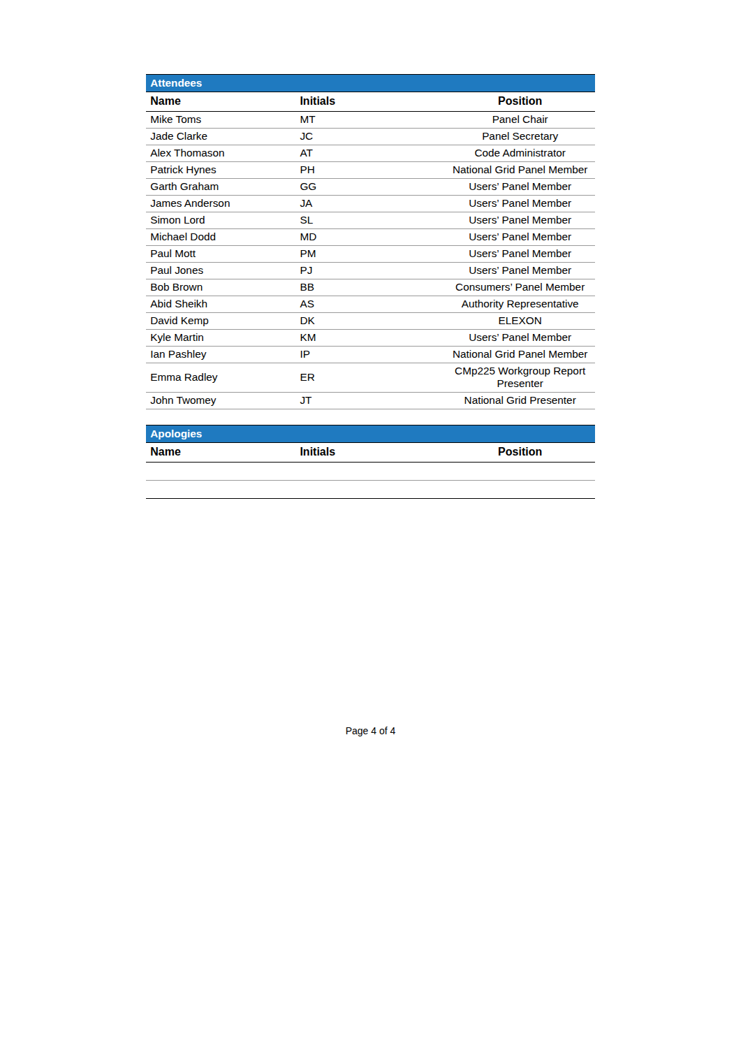| Attendees |
| Name | Initials | Position |
| Mike Toms | MT | Panel Chair |
| Jade Clarke | JC | Panel Secretary |
| Alex Thomason | AT | Code Administrator |
| Patrick Hynes | PH | National Grid Panel Member |
| Garth Graham | GG | Users’ Panel Member |
| James Anderson | JA | Users’ Panel Member |
| Simon Lord | SL | Users’ Panel Member |
| Michael Dodd | MD | Users’ Panel Member |
| Paul Mott | PM | Users’ Panel Member |
| Paul Jones | PJ | Users’ Panel Member |
| Bob Brown | BB | Consumers’ Panel Member |
| Abid Sheikh | AS | Authority Representative |
| David Kemp | DK | ELEXON |
| Kyle Martin | KM | Users’ Panel Member |
| Ian Pashley | IP | National Grid Panel Member |
| Emma Radley | ER | CMp225 Workgroup Report Presenter |
| John Twomey | JT | National Grid Presenter |
| Apologies |
| Name | Initials | Position |
Page 4 of 4